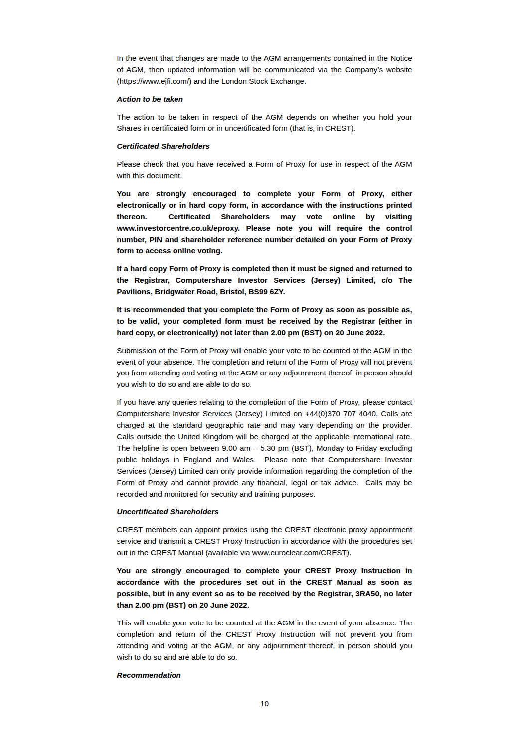In the event that changes are made to the AGM arrangements contained in the Notice of AGM, then updated information will be communicated via the Company’s website (https://www.ejfi.com/) and the London Stock Exchange.
Action to be taken
The action to be taken in respect of the AGM depends on whether you hold your Shares in certificated form or in uncertificated form (that is, in CREST).
Certificated Shareholders
Please check that you have received a Form of Proxy for use in respect of the AGM with this document.
You are strongly encouraged to complete your Form of Proxy, either electronically or in hard copy form, in accordance with the instructions printed thereon. Certificated Shareholders may vote online by visiting www.investorcentre.co.uk/eproxy. Please note you will require the control number, PIN and shareholder reference number detailed on your Form of Proxy form to access online voting.
If a hard copy Form of Proxy is completed then it must be signed and returned to the Registrar, Computershare Investor Services (Jersey) Limited, c/o The Pavilions, Bridgwater Road, Bristol, BS99 6ZY.
It is recommended that you complete the Form of Proxy as soon as possible as, to be valid, your completed form must be received by the Registrar (either in hard copy, or electronically) not later than 2.00 pm (BST) on 20 June 2022.
Submission of the Form of Proxy will enable your vote to be counted at the AGM in the event of your absence. The completion and return of the Form of Proxy will not prevent you from attending and voting at the AGM or any adjournment thereof, in person should you wish to do so and are able to do so.
If you have any queries relating to the completion of the Form of Proxy, please contact Computershare Investor Services (Jersey) Limited on +44(0)370 707 4040. Calls are charged at the standard geographic rate and may vary depending on the provider. Calls outside the United Kingdom will be charged at the applicable international rate. The helpline is open between 9.00 am – 5.30 pm (BST), Monday to Friday excluding public holidays in England and Wales. Please note that Computershare Investor Services (Jersey) Limited can only provide information regarding the completion of the Form of Proxy and cannot provide any financial, legal or tax advice. Calls may be recorded and monitored for security and training purposes.
Uncertificated Shareholders
CREST members can appoint proxies using the CREST electronic proxy appointment service and transmit a CREST Proxy Instruction in accordance with the procedures set out in the CREST Manual (available via www.euroclear.com/CREST).
You are strongly encouraged to complete your CREST Proxy Instruction in accordance with the procedures set out in the CREST Manual as soon as possible, but in any event so as to be received by the Registrar, 3RA50, no later than 2.00 pm (BST) on 20 June 2022.
This will enable your vote to be counted at the AGM in the event of your absence. The completion and return of the CREST Proxy Instruction will not prevent you from attending and voting at the AGM, or any adjournment thereof, in person should you wish to do so and are able to do so.
Recommendation
10